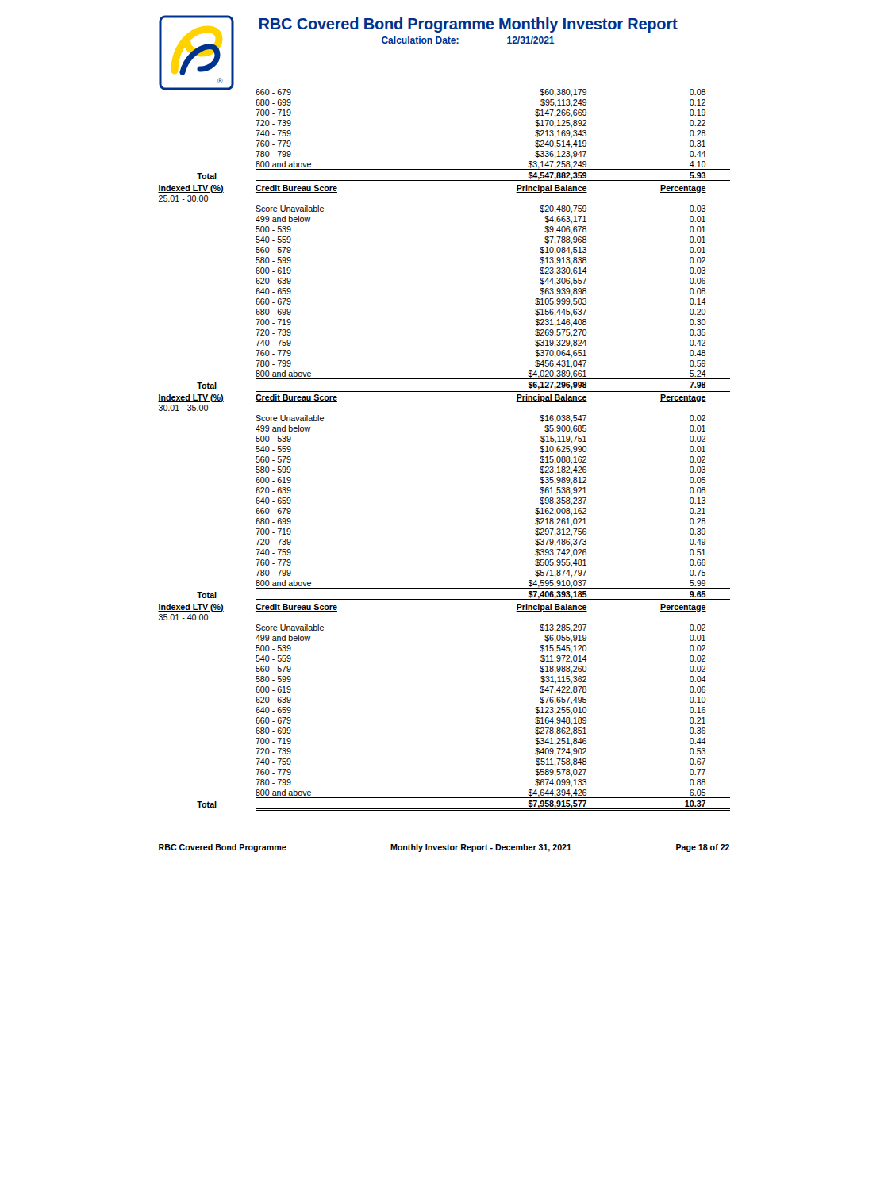®
RBC Covered Bond Programme Monthly Investor Report
Calculation Date: 12/31/2021
| | 660 - 679 | $60,380,179 | 0.08 |
| | 680 - 699 | $95,113,249 | 0.12 |
| | 700 - 719 | $147,266,669 | 0.19 |
| | 720 - 739 | $170,125,892 | 0.22 |
| | 740 - 759 | $213,169,343 | 0.28 |
| | 760 - 779 | $240,514,419 | 0.31 |
| | 780 - 799 | $336,123,947 | 0.44 |
| | 800 and above | $3,147,258,249 | 4.10 |
| Total | | $4,547,882,359 | 5.93 |
| Indexed LTV (%) | Credit Bureau Score | Principal Balance | Percentage |
| 25.01 - 30.00 | | | |
| | Score Unavailable | $20,480,759 | 0.03 |
| | 499 and below | $4,663,171 | 0.01 |
| | 500 - 539 | $9,406,678 | 0.01 |
| | 540 - 559 | $7,788,968 | 0.01 |
| | 560 - 579 | $10,084,513 | 0.01 |
| | 580 - 599 | $13,913,838 | 0.02 |
| | 600 - 619 | $23,330,614 | 0.03 |
| | 620 - 639 | $44,306,557 | 0.06 |
| | 640 - 659 | $63,939,898 | 0.08 |
| | 660 - 679 | $105,999,503 | 0.14 |
| | 680 - 699 | $156,445,637 | 0.20 |
| | 700 - 719 | $231,146,408 | 0.30 |
| | 720 - 739 | $269,575,270 | 0.35 |
| | 740 - 759 | $319,329,824 | 0.42 |
| | 760 - 779 | $370,064,651 | 0.48 |
| | 780 - 799 | $456,431,047 | 0.59 |
| | 800 and above | $4,020,389,661 | 5.24 |
| Total | | $6,127,296,998 | 7.98 |
| Indexed LTV (%) | Credit Bureau Score | Principal Balance | Percentage |
| 30.01 - 35.00 | | | |
| | Score Unavailable | $16,038,547 | 0.02 |
| | 499 and below | $5,900,685 | 0.01 |
| | 500 - 539 | $15,119,751 | 0.02 |
| | 540 - 559 | $10,625,990 | 0.01 |
| | 560 - 579 | $15,088,162 | 0.02 |
| | 580 - 599 | $23,182,426 | 0.03 |
| | 600 - 619 | $35,989,812 | 0.05 |
| | 620 - 639 | $61,538,921 | 0.08 |
| | 640 - 659 | $98,358,237 | 0.13 |
| | 660 - 679 | $162,008,162 | 0.21 |
| | 680 - 699 | $218,261,021 | 0.28 |
| | 700 - 719 | $297,312,756 | 0.39 |
| | 720 - 739 | $379,486,373 | 0.49 |
| | 740 - 759 | $393,742,026 | 0.51 |
| | 760 - 779 | $505,955,481 | 0.66 |
| | 780 - 799 | $571,874,797 | 0.75 |
| | 800 and above | $4,595,910,037 | 5.99 |
| Total | | $7,406,393,185 | 9.65 |
| Indexed LTV (%) | Credit Bureau Score | Principal Balance | Percentage |
| 35.01 - 40.00 | | | |
| | Score Unavailable | $13,285,297 | 0.02 |
| | 499 and below | $6,055,919 | 0.01 |
| | 500 - 539 | $15,545,120 | 0.02 |
| | 540 - 559 | $11,972,014 | 0.02 |
| | 560 - 579 | $18,988,260 | 0.02 |
| | 580 - 599 | $31,115,362 | 0.04 |
| | 600 - 619 | $47,422,878 | 0.06 |
| | 620 - 639 | $76,657,495 | 0.10 |
| | 640 - 659 | $123,255,010 | 0.16 |
| | 660 - 679 | $164,948,189 | 0.21 |
| | 680 - 699 | $278,862,851 | 0.36 |
| | 700 - 719 | $341,251,846 | 0.44 |
| | 720 - 739 | $409,724,902 | 0.53 |
| | 740 - 759 | $511,758,848 | 0.67 |
| | 760 - 779 | $589,578,027 | 0.77 |
| | 780 - 799 | $674,099,133 | 0.88 |
| | 800 and above | $4,644,394,426 | 6.05 |
| Total | | $7,958,915,577 | 10.37 |
RBC Covered Bond Programme
Monthly Investor Report - December 31, 2021
Page 18 of 22